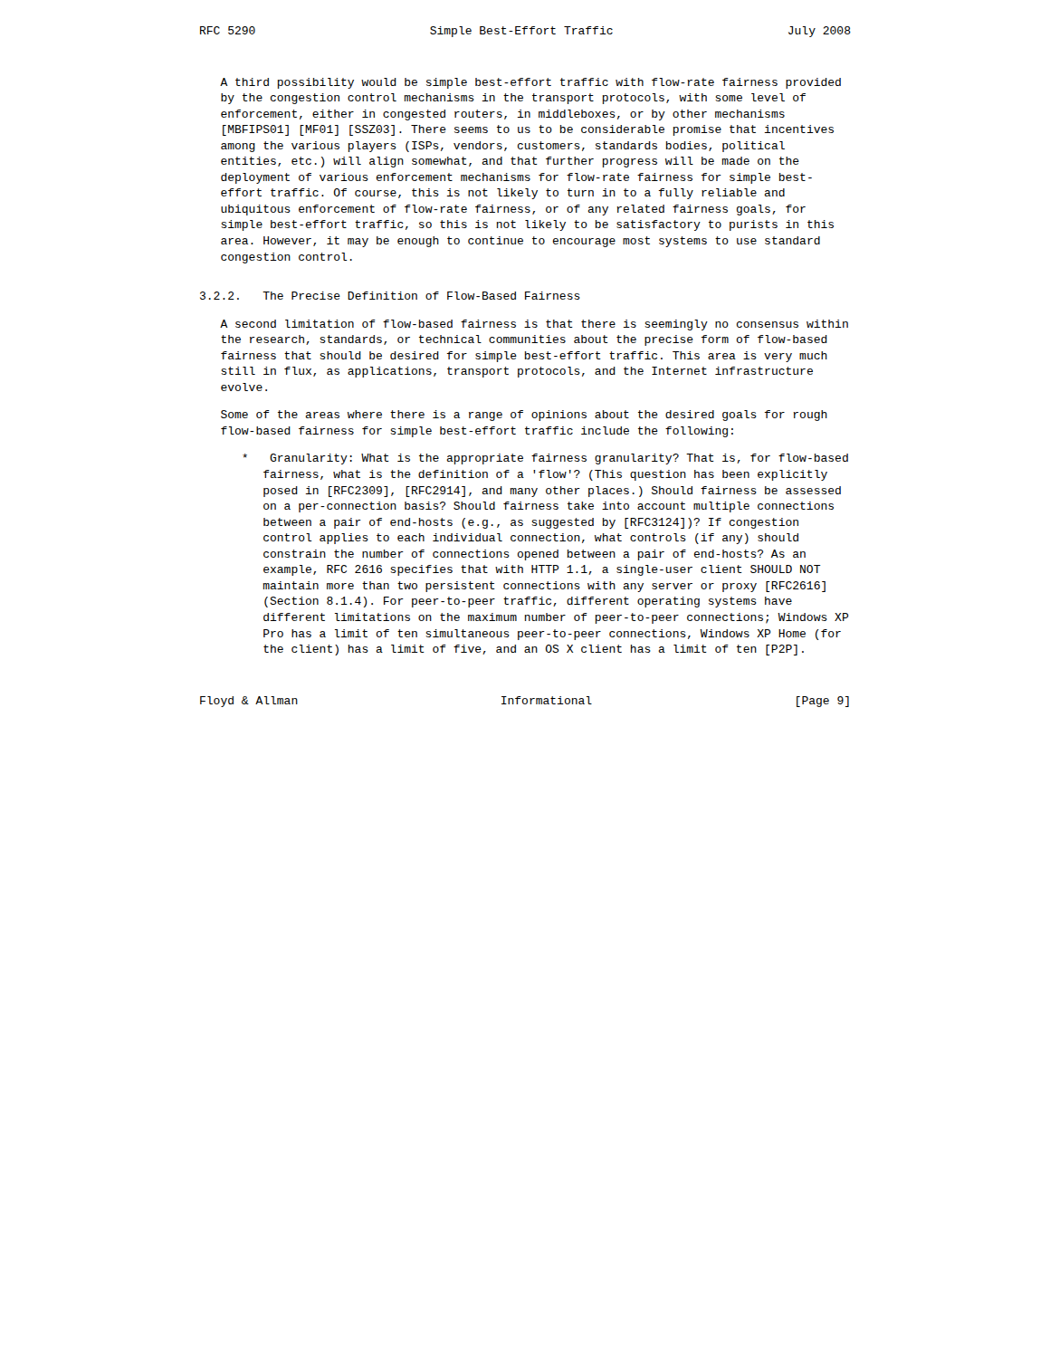RFC 5290 Simple Best-Effort Traffic July 2008
A third possibility would be simple best-effort traffic with flow-rate fairness provided by the congestion control mechanisms in the transport protocols, with some level of enforcement, either in congested routers, in middleboxes, or by other mechanisms [MBFIPS01] [MF01] [SSZ03]. There seems to us to be considerable promise that incentives among the various players (ISPs, vendors, customers, standards bodies, political entities, etc.) will align somewhat, and that further progress will be made on the deployment of various enforcement mechanisms for flow-rate fairness for simple best-effort traffic. Of course, this is not likely to turn in to a fully reliable and ubiquitous enforcement of flow-rate fairness, or of any related fairness goals, for simple best-effort traffic, so this is not likely to be satisfactory to purists in this area. However, it may be enough to continue to encourage most systems to use standard congestion control.
3.2.2. The Precise Definition of Flow-Based Fairness
A second limitation of flow-based fairness is that there is seemingly no consensus within the research, standards, or technical communities about the precise form of flow-based fairness that should be desired for simple best-effort traffic. This area is very much still in flux, as applications, transport protocols, and the Internet infrastructure evolve.
Some of the areas where there is a range of opinions about the desired goals for rough flow-based fairness for simple best-effort traffic include the following:
Granularity: What is the appropriate fairness granularity? That is, for flow-based fairness, what is the definition of a 'flow'? (This question has been explicitly posed in [RFC2309], [RFC2914], and many other places.) Should fairness be assessed on a per-connection basis? Should fairness take into account multiple connections between a pair of end-hosts (e.g., as suggested by [RFC3124])? If congestion control applies to each individual connection, what controls (if any) should constrain the number of connections opened between a pair of end-hosts? As an example, RFC 2616 specifies that with HTTP 1.1, a single-user client SHOULD NOT maintain more than two persistent connections with any server or proxy [RFC2616] (Section 8.1.4). For peer-to-peer traffic, different operating systems have different limitations on the maximum number of peer-to-peer connections; Windows XP Pro has a limit of ten simultaneous peer-to-peer connections, Windows XP Home (for the client) has a limit of five, and an OS X client has a limit of ten [P2P].
Floyd & Allman Informational [Page 9]